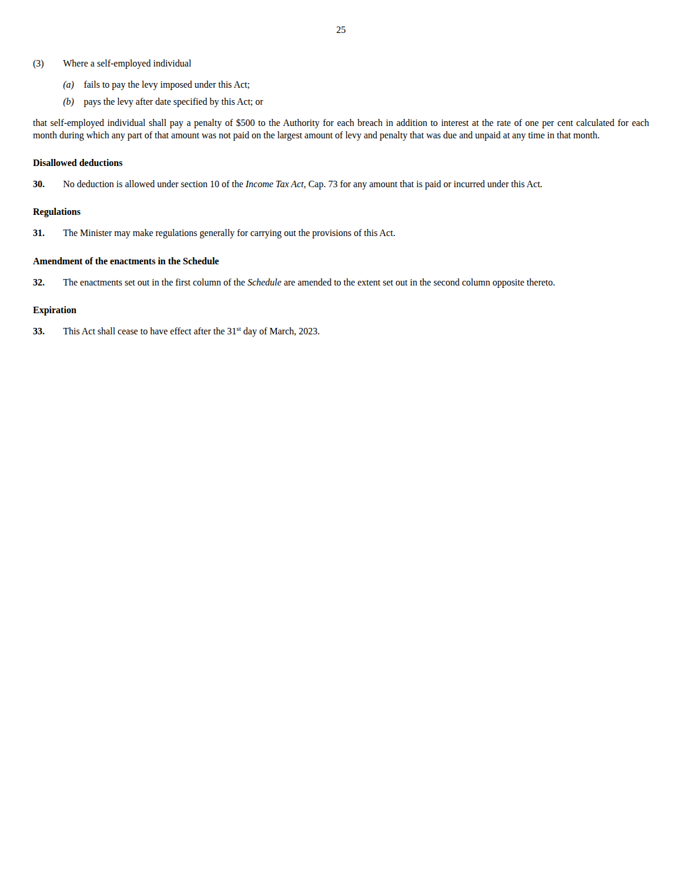25
(3) Where a self-employed individual
(a) fails to pay the levy imposed under this Act;
(b) pays the levy after date specified by this Act; or
that self-employed individual shall pay a penalty of $500 to the Authority for each breach in addition to interest at the rate of one per cent calculated for each month during which any part of that amount was not paid on the largest amount of levy and penalty that was due and unpaid at any time in that month.
Disallowed deductions
30. No deduction is allowed under section 10 of the Income Tax Act, Cap. 73 for any amount that is paid or incurred under this Act.
Regulations
31. The Minister may make regulations generally for carrying out the provisions of this Act.
Amendment of the enactments in the Schedule
32. The enactments set out in the first column of the Schedule are amended to the extent set out in the second column opposite thereto.
Expiration
33. This Act shall cease to have effect after the 31st day of March, 2023.